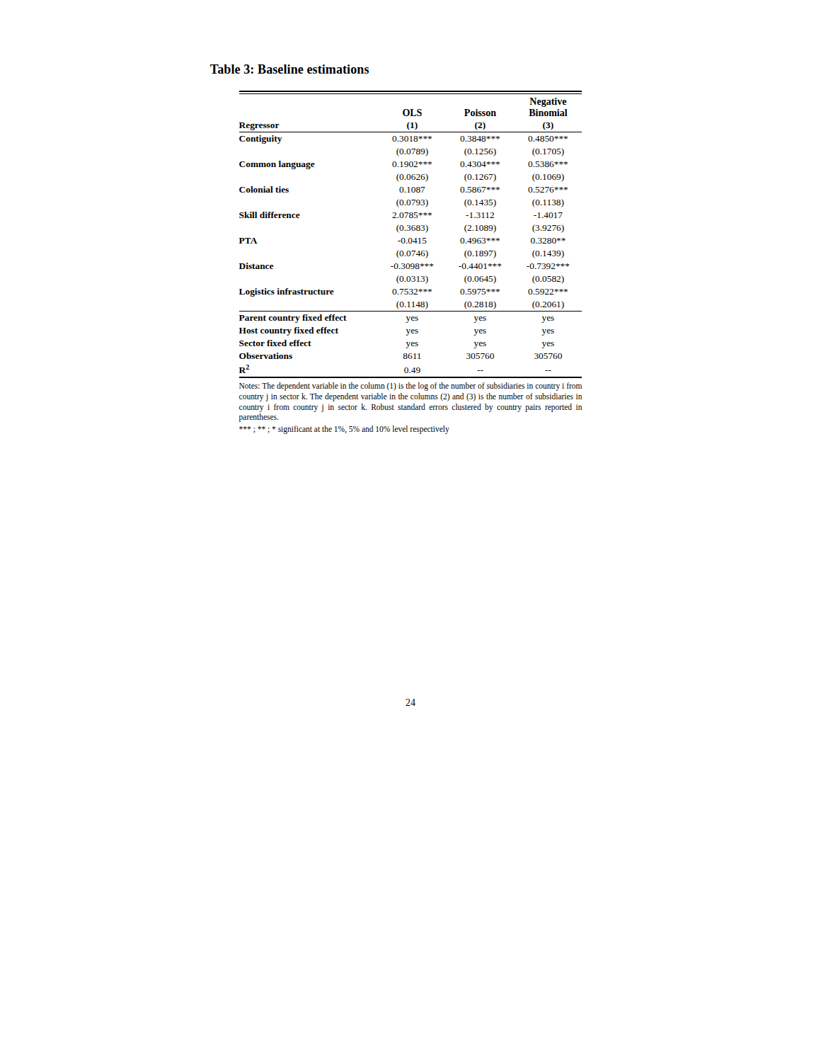Table 3: Baseline estimations
| | OLS | Poisson | Negative Binomial |
| Regressor | (1) | (2) | (3) |
| Contiguity | 0.3018*** | 0.3848*** | 0.4850*** |
| | (0.0789) | (0.1256) | (0.1705) |
| Common language | 0.1902*** | 0.4304*** | 0.5386*** |
| | (0.0626) | (0.1267) | (0.1069) |
| Colonial ties | 0.1087 | 0.5867*** | 0.5276*** |
| | (0.0793) | (0.1435) | (0.1138) |
| Skill difference | 2.0785*** | -1.3112 | -1.4017 |
| | (0.3683) | (2.1089) | (3.9276) |
| PTA | -0.0415 | 0.4963*** | 0.3280** |
| | (0.0746) | (0.1897) | (0.1439) |
| Distance | -0.3098*** | -0.4401*** | -0.7392*** |
| | (0.0313) | (0.0645) | (0.0582) |
| Logistics infrastructure | 0.7532*** | 0.5975*** | 0.5922*** |
| | (0.1148) | (0.2818) | (0.2061) |
| Parent country fixed effect | yes | yes | yes |
| Host country fixed effect | yes | yes | yes |
| Sector fixed effect | yes | yes | yes |
| Observations | 8611 | 305760 | 305760 |
| R 2 | 0.49 | -- | -- |
Notes: The dependent variable in the column (1) is the log of the number of subsidiaries in country i from country j in sector k. The dependent variable in the columns (2) and (3) is the number of subsidiaries in country i from country j in sector k. Robust standard errors clustered by country pairs reported in parentheses.
*** ; ** ; * significant at the 1%, 5% and 10% level respectively
24